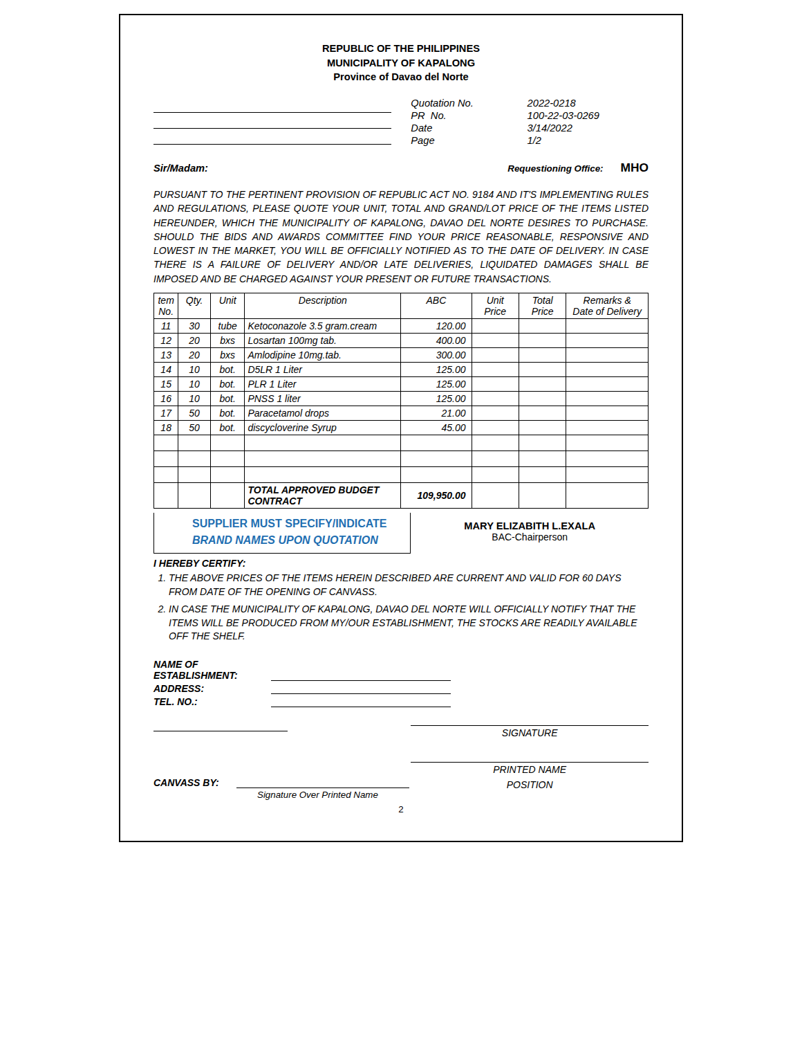REPUBLIC OF THE PHILIPPINES
MUNICIPALITY OF KAPALONG
Province of Davao del Norte
| Quotation No. | 2022-0218 |
| PR No. | 100-22-03-0269 |
| Date | 3/14/2022 |
| Page | 1/2 |
Sir/Madam:
Requestioning Office: MHO
PURSUANT TO THE PERTINENT PROVISION OF REPUBLIC ACT NO. 9184 AND IT'S IMPLEMENTING RULES AND REGULATIONS, PLEASE QUOTE YOUR UNIT, TOTAL AND GRAND/LOT PRICE OF THE ITEMS LISTED HEREUNDER, WHICH THE MUNICIPALITY OF KAPALONG, DAVAO DEL NORTE DESIRES TO PURCHASE. SHOULD THE BIDS AND AWARDS COMMITTEE FIND YOUR PRICE REASONABLE, RESPONSIVE AND LOWEST IN THE MARKET, YOU WILL BE OFFICIALLY NOTIFIED AS TO THE DATE OF DELIVERY. IN CASE THERE IS A FAILURE OF DELIVERY AND/OR LATE DELIVERIES, LIQUIDATED DAMAGES SHALL BE IMPOSED AND BE CHARGED AGAINST YOUR PRESENT OR FUTURE TRANSACTIONS.
| tem No. | Qty. | Unit | Description | ABC | Unit Price | Total Price | Remarks & Date of Delivery |
| --- | --- | --- | --- | --- | --- | --- | --- |
| 11 | 30 | tube | Ketoconazole 3.5 gram.cream | 120.00 | | | |
| 12 | 20 | bxs | Losartan 100mg tab. | 400.00 | | | |
| 13 | 20 | bxs | Amlodipine 10mg.tab. | 300.00 | | | |
| 14 | 10 | bot. | D5LR 1 Liter | 125.00 | | | |
| 15 | 10 | bot. | PLR 1 Liter | 125.00 | | | |
| 16 | 10 | bot. | PNSS 1 liter | 125.00 | | | |
| 17 | 50 | bot. | Paracetamol drops | 21.00 | | | |
| 18 | 50 | bot. | discycloverine Syrup | 45.00 | | | |
| | | | TOTAL APPROVED BUDGET CONTRACT | 109,950.00 | | | |
SUPPLIER MUST SPECIFY/INDICATE
BRAND NAMES UPON QUOTATION
MARY ELIZABITH L.EXALA
BAC-Chairperson
I HEREBY CERTIFY:
THE ABOVE PRICES OF THE ITEMS HEREIN DESCRIBED ARE CURRENT AND VALID FOR 60 DAYS FROM DATE OF THE OPENING OF CANVASS.
IN CASE THE MUNICIPALITY OF KAPALONG, DAVAO DEL NORTE WILL OFFICIALLY NOTIFY THAT THE ITEMS WILL BE PRODUCED FROM MY/OUR ESTABLISHMENT, THE STOCKS ARE READILY AVAILABLE OFF THE SHELF.
NAME OF ESTABLISHMENT:
ADDRESS:
TEL. NO.:
SIGNATURE
PRINTED NAME
CANVASS BY:
Signature Over Printed Name
POSITION
2